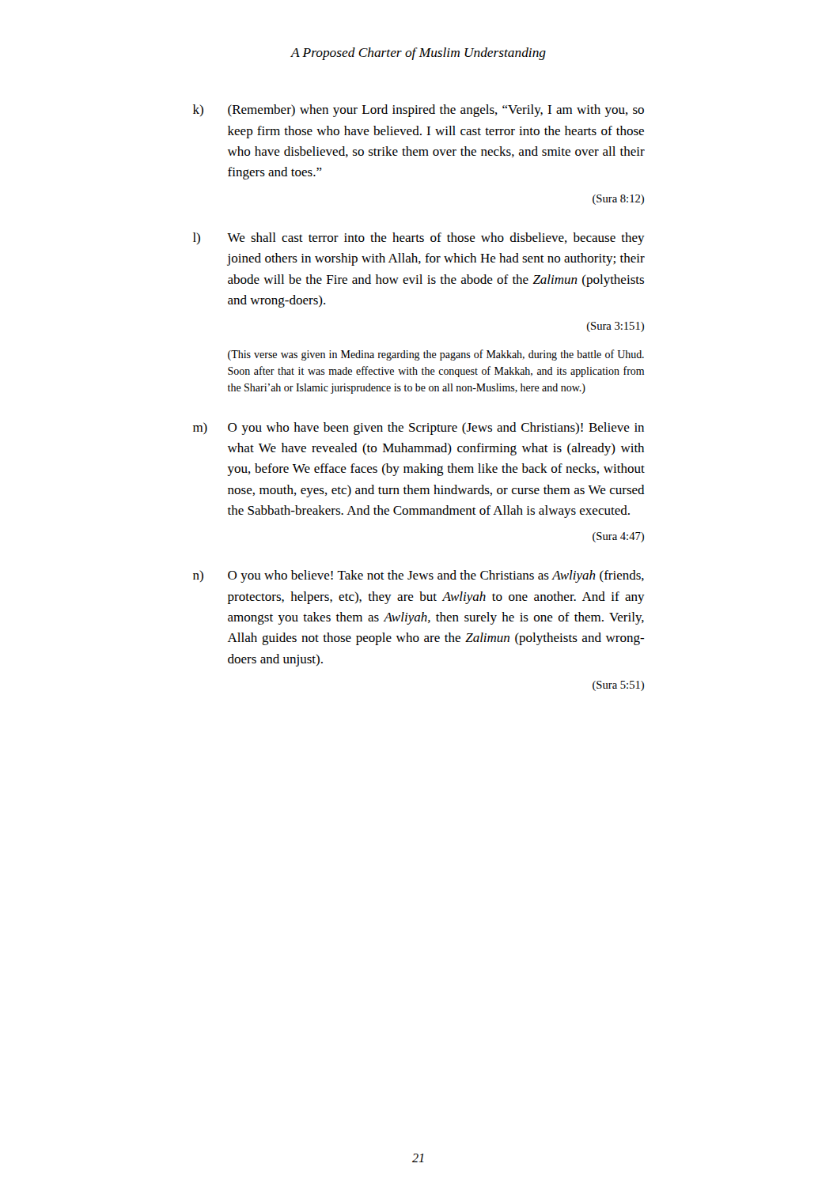A Proposed Charter of Muslim Understanding
k) (Remember) when your Lord inspired the angels, “Verily, I am with you, so keep firm those who have believed. I will cast terror into the hearts of those who have disbelieved, so strike them over the necks, and smite over all their fingers and toes.”
(Sura 8:12)
l) We shall cast terror into the hearts of those who disbelieve, because they joined others in worship with Allah, for which He had sent no authority; their abode will be the Fire and how evil is the abode of the Zalimun (polytheists and wrong-doers).
(Sura 3:151)
(This verse was given in Medina regarding the pagans of Makkah, during the battle of Uhud. Soon after that it was made effective with the conquest of Makkah, and its application from the Shari’ah or Islamic jurisprudence is to be on all non-Muslims, here and now.)
m) O you who have been given the Scripture (Jews and Christians)! Believe in what We have revealed (to Muhammad) confirming what is (already) with you, before We efface faces (by making them like the back of necks, without nose, mouth, eyes, etc) and turn them hindwards, or curse them as We cursed the Sabbath-breakers. And the Commandment of Allah is always executed.
(Sura 4:47)
n) O you who believe! Take not the Jews and the Christians as Awliyah (friends, protectors, helpers, etc), they are but Awliyah to one another. And if any amongst you takes them as Awliyah, then surely he is one of them. Verily, Allah guides not those people who are the Zalimun (polytheists and wrong-doers and unjust).
(Sura 5:51)
21